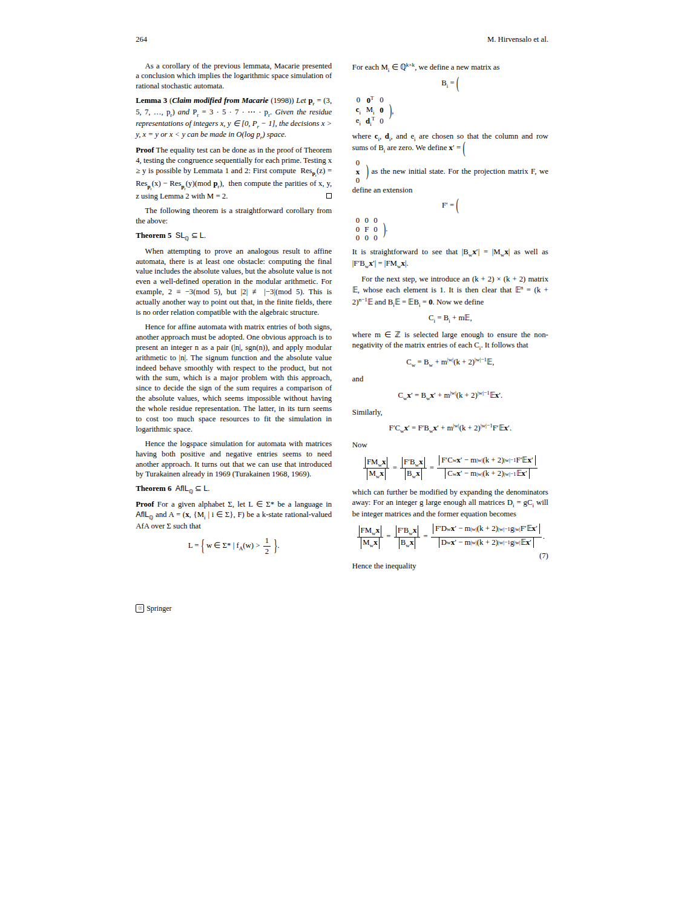264 M. Hirvensalo et al.
As a corollary of the previous lemmata, Macarie presented a conclusion which implies the logarithmic space simulation of rational stochastic automata.
Lemma 3 (Claim modified from Macarie (1998)) Let pr = (3, 5, 7, …, pr) and Pr = 3 · 5 · 7 · ⋯ · pr. Given the residue representations of integers x, y ∈ [0, Pr − 1], the decisions x > y, x = y or x < y can be made in O(log pr) space.
Proof The equality test can be done as in the proof of Theorem 4, testing the congruence sequentially for each prime. Testing x ≥ y is possible by Lemmata 1 and 2: First compute Respr(z) = Respr(x) − Respr(y)(mod pr), then compute the parities of x, y, z using Lemma 2 with M = 2.
The following theorem is a straightforward corollary from the above:
Theorem 5 SLℚ ⊆ L.
When attempting to prove an analogous result to affine automata, there is at least one obstacle: computing the final value includes the absolute values, but the absolute value is not even a well-defined operation in the modular arithmetic. For example, 2 ≡ −3(mod 5), but |2| ≢ |−3|(mod 5). This is actually another way to point out that, in the finite fields, there is no order relation compatible with the algebraic structure.
Hence for affine automata with matrix entries of both signs, another approach must be adopted. One obvious approach is to present an integer n as a pair (|n|, sgn(n)), and apply modular arithmetic to |n|. The signum function and the absolute value indeed behave smoothly with respect to the product, but not with the sum, which is a major problem with this approach, since to decide the sign of the sum requires a comparison of the absolute values, which seems impossible without having the whole residue representation. The latter, in its turn seems to cost too much space resources to fit the simulation in logarithmic space.
Hence the logspace simulation for automata with matrices having both positive and negative entries seems to need another approach. It turns out that we can use that introduced by Turakainen already in 1969 (Turakainen 1968, 1969).
Theorem 6 AflLℚ ⊆ L.
Proof For a given alphabet Σ, let L ∈ Σ* be a language in AflLℚ and A = (x, {Mi | i ∈ Σ}, F) be a k-state rational-valued AfA over Σ such that
L = { w ∈ Σ* | fA(w) > 12 }.
For each Mi ∈ ℚk×k, we define a new matrix as
Bi = (
| 0 | 0 T | 0 |
| c i | M i | 0 |
| e i | d i T | 0 |
),
where ci, di, and ei are chosen so that the column and row sums of Bi are zero. We define x′ = (
| 0 |
| x |
| 0 |
) as the new initial state. For the projection matrix F, we define an extension
F′ = (
| 0 | 0 | 0 |
| 0 | F | 0 |
| 0 | 0 | 0 |
).
It is straightforward to see that |Bwx′| = |Mwx| as well as |F′Bwx′| = |FMwx|.
For the next step, we introduce an (k + 2) × (k + 2) matrix 𝔼, whose each element is 1. It is then clear that 𝔼n = (k + 2)n−1𝔼 and Bi𝔼 = 𝔼Bi = 0. Now we define
Ci = Bi + m𝔼,
where m ∈ ℤ is selected large enough to ensure the non-negativity of the matrix entries of each Ci. It follows that
Cw = Bw + m|w|(k + 2)|w|−1𝔼,
and
Cwx′ = Bwx′ + m|w|(k + 2)|w|−1𝔼x′.
Similarly,
F′Cwx′ = F′Bwx′ + m|w|(k + 2)|w|−1F′𝔼x′.
Now
FMwx Mwx = F′Bwx Bwx = F′Cwx′ − m|w|(k + 2)|w|−1F′𝔼x′ Cwx′ − m|w|(k + 2)|w|−1𝔼x′
which can further be modified by expanding the denominators away: For an integer g large enough all matrices Di = gCi will be integer matrices and the former equation becomes
FMwx Mwx = F′Bwx Bwx = F′Dwx′ − m|w|(k + 2)|w|−1g|w|F′𝔼x′ Dwx′ − m|w|(k + 2)|w|−1g|w|𝔼x′ . (7)
Hence the inequality
Springer